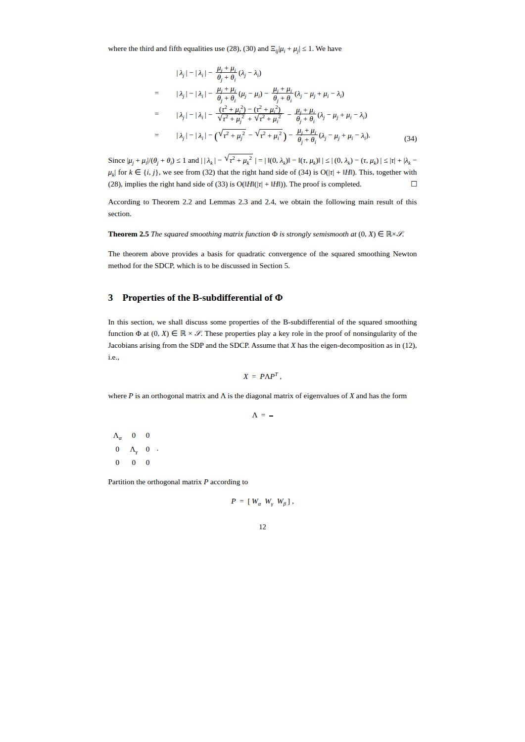where the third and fifth equalities use (28), (30) and Ξij|μi + μj| ≤ 1. We have
| λj | − | λi | − μj + μi θj + θi(λj − λi)
=
| λj | − | λi | − μj + μi θj + θi(μj − μi) − μj + μi θj + θi(λj − μj + μi − λi)
=
| λj | − | λi | − (τ2 + μj2) − (τ2 + μi2) τ2 + μj2 + τ2 + μi2 − μj + μi θj + θi(λj − μj + μi − λi)
=
| λj | − | λi | − (τ2 + μj2 − τ2 + μi2) − μj + μi θj + θi(λj − μj + μi − λi).
(34)
Since |μj + μi|/(θj + θi) ≤ 1 and | | λk | − τ2 + μk2 | = | ‖(0, λk)‖ − ‖(τ, μk)‖ | ≤ | (0, λk) − (τ, μk) | ≤ |τ| + |λk − μk| for k ∈ {i, j}, we see from (32) that the right hand side of (34) is O(|τ| + ‖H‖). This, together with (28), implies the right hand side of (33) is O(‖H‖(|τ| + ‖H‖)). The proof is completed. ☐
According to Theorem 2.2 and Lemmas 2.3 and 2.4, we obtain the following main result of this section.
Theorem 2.5 The squared smoothing matrix function Φ is strongly semismooth at (0, X) ∈ ℝ×𝒮.
The theorem above provides a basis for quadratic convergence of the squared smoothing Newton method for the SDCP, which is to be discussed in Section 5.
3 Properties of the B-subdifferential of Φ
In this section, we shall discuss some properties of the B-subdifferential of the squared smoothing function Φ at (0, X) ∈ ℝ × 𝒮. These properties play a key role in the proof of nonsingularity of the Jacobians arising from the SDP and the SDCP. Assume that X has the eigen-decomposition as in (12), i.e.,
X = PΛPT ,
where P is an orthogonal matrix and Λ is the diagonal matrix of eigenvalues of X and has the form
Λ =
| Λ α | 0 | 0 |
| 0 | Λ γ | 0 |
| 0 | 0 | 0 |
.
Partition the orthogonal matrix P according to
P = [ Wα Wγ Wβ ] ,
12